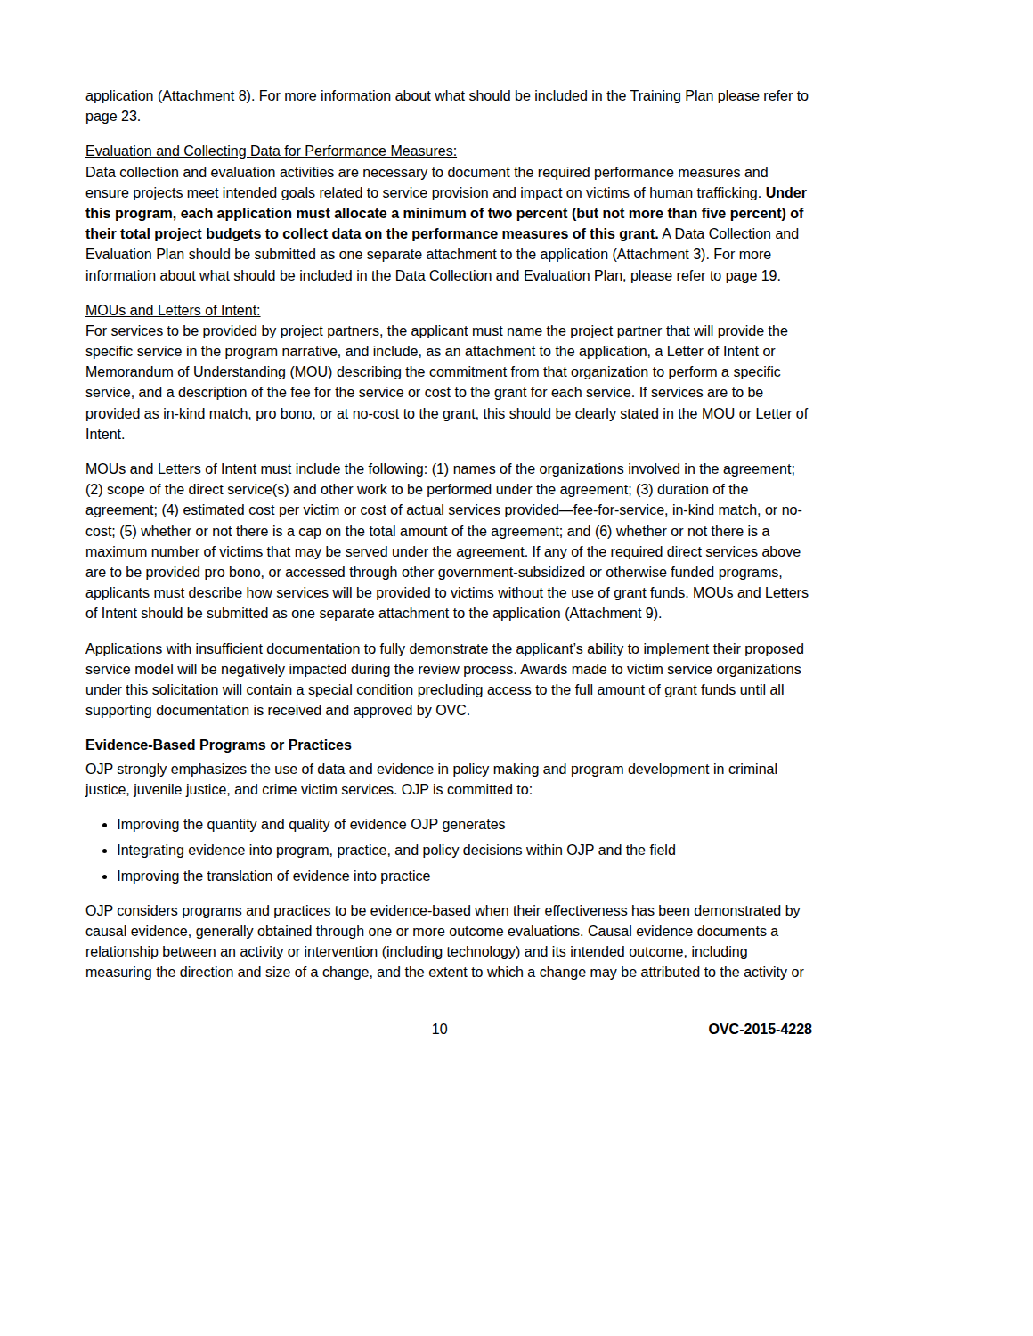application (Attachment 8). For more information about what should be included in the Training Plan please refer to page 23.
Evaluation and Collecting Data for Performance Measures:
Data collection and evaluation activities are necessary to document the required performance measures and ensure projects meet intended goals related to service provision and impact on victims of human trafficking. Under this program, each application must allocate a minimum of two percent (but not more than five percent) of their total project budgets to collect data on the performance measures of this grant. A Data Collection and Evaluation Plan should be submitted as one separate attachment to the application (Attachment 3). For more information about what should be included in the Data Collection and Evaluation Plan, please refer to page 19.
MOUs and Letters of Intent:
For services to be provided by project partners, the applicant must name the project partner that will provide the specific service in the program narrative, and include, as an attachment to the application, a Letter of Intent or Memorandum of Understanding (MOU) describing the commitment from that organization to perform a specific service, and a description of the fee for the service or cost to the grant for each service. If services are to be provided as in-kind match, pro bono, or at no-cost to the grant, this should be clearly stated in the MOU or Letter of Intent.
MOUs and Letters of Intent must include the following: (1) names of the organizations involved in the agreement; (2) scope of the direct service(s) and other work to be performed under the agreement; (3) duration of the agreement; (4) estimated cost per victim or cost of actual services provided—fee-for-service, in-kind match, or no-cost; (5) whether or not there is a cap on the total amount of the agreement; and (6) whether or not there is a maximum number of victims that may be served under the agreement. If any of the required direct services above are to be provided pro bono, or accessed through other government-subsidized or otherwise funded programs, applicants must describe how services will be provided to victims without the use of grant funds. MOUs and Letters of Intent should be submitted as one separate attachment to the application (Attachment 9).
Applications with insufficient documentation to fully demonstrate the applicant’s ability to implement their proposed service model will be negatively impacted during the review process. Awards made to victim service organizations under this solicitation will contain a special condition precluding access to the full amount of grant funds until all supporting documentation is received and approved by OVC.
Evidence-Based Programs or Practices
OJP strongly emphasizes the use of data and evidence in policy making and program development in criminal justice, juvenile justice, and crime victim services. OJP is committed to:
Improving the quantity and quality of evidence OJP generates
Integrating evidence into program, practice, and policy decisions within OJP and the field
Improving the translation of evidence into practice
OJP considers programs and practices to be evidence-based when their effectiveness has been demonstrated by causal evidence, generally obtained through one or more outcome evaluations. Causal evidence documents a relationship between an activity or intervention (including technology) and its intended outcome, including measuring the direction and size of a change, and the extent to which a change may be attributed to the activity or
10 OVC-2015-4228